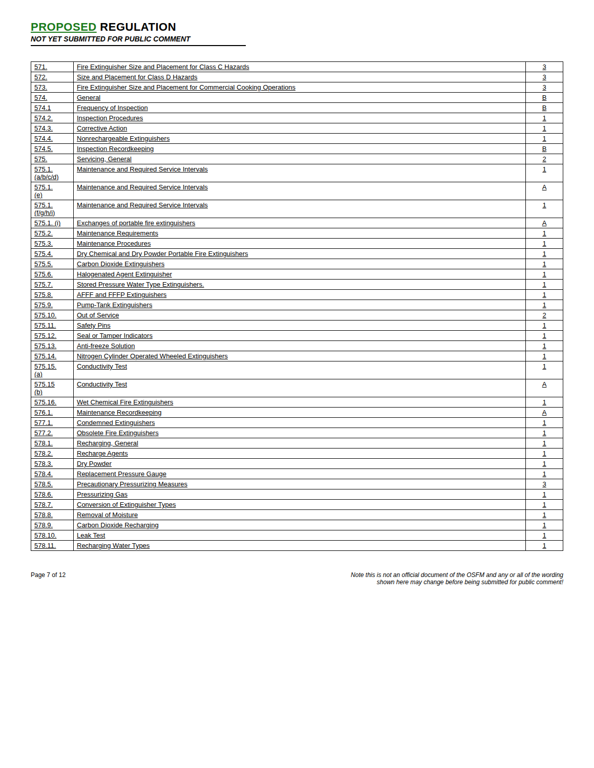PROPOSED REGULATION
NOT YET SUBMITTED FOR PUBLIC COMMENT
| 571. | Fire Extinguisher Size and Placement for Class C Hazards | 3 |
| 572. | Size and Placement for Class D Hazards | 3 |
| 573. | Fire Extinguisher Size and Placement for Commercial Cooking Operations | 3 |
| 574. | General | B |
| 574.1 | Frequency of Inspection | B |
| 574.2. | Inspection Procedures | 1 |
| 574.3. | Corrective Action | 1 |
| 574.4. | Nonrechargeable Extinguishers | 1 |
| 574.5. | Inspection Recordkeeping | B |
| 575. | Servicing, General | 2 |
| 575.1. (a/b/c/d) | Maintenance and Required Service Intervals | 1 |
| 575.1. (e) | Maintenance and Required Service Intervals | A |
| 575.1. (f/g/h/i) | Maintenance and Required Service Intervals | 1 |
| 575.1. (i) | Exchanges of portable fire extinguishers | A |
| 575.2. | Maintenance Requirements | 1 |
| 575.3. | Maintenance Procedures | 1 |
| 575.4. | Dry Chemical and Dry Powder Portable Fire Extinguishers | 1 |
| 575.5. | Carbon Dioxide Extinguishers | 1 |
| 575.6. | Halogenated Agent Extinguisher | 1 |
| 575.7. | Stored Pressure Water Type Extinguishers. | 1 |
| 575.8. | AFFF and FFFP Extinguishers | 1 |
| 575.9. | Pump-Tank Extinguishers | 1 |
| 575.10. | Out of Service | 2 |
| 575.11. | Safety Pins | 1 |
| 575.12. | Seal or Tamper Indicators | 1 |
| 575.13. | Anti-freeze Solution | 1 |
| 575.14. | Nitrogen Cylinder Operated Wheeled Extinguishers | 1 |
| 575.15. (a) | Conductivity Test | 1 |
| 575.15 (b) | Conductivity Test | A |
| 575.16. | Wet Chemical Fire Extinguishers | 1 |
| 576.1. | Maintenance Recordkeeping | A |
| 577.1. | Condemned Extinguishers | 1 |
| 577.2. | Obsolete Fire Extinguishers | 1 |
| 578.1. | Recharging, General | 1 |
| 578.2. | Recharge Agents | 1 |
| 578.3. | Dry Powder | 1 |
| 578.4. | Replacement Pressure Gauge | 1 |
| 578.5. | Precautionary Pressurizing Measures | 3 |
| 578.6. | Pressurizing Gas | 1 |
| 578.7. | Conversion of Extinguisher Types | 1 |
| 578.8. | Removal of Moisture | 1 |
| 578.9. | Carbon Dioxide Recharging | 1 |
| 578.10. | Leak Test | 1 |
| 578.11. | Recharging Water Types | 1 |
Page 7 of 12
Note this is not an official document of the OSFM and any or all of the wording
shown here may change before being submitted for public comment!